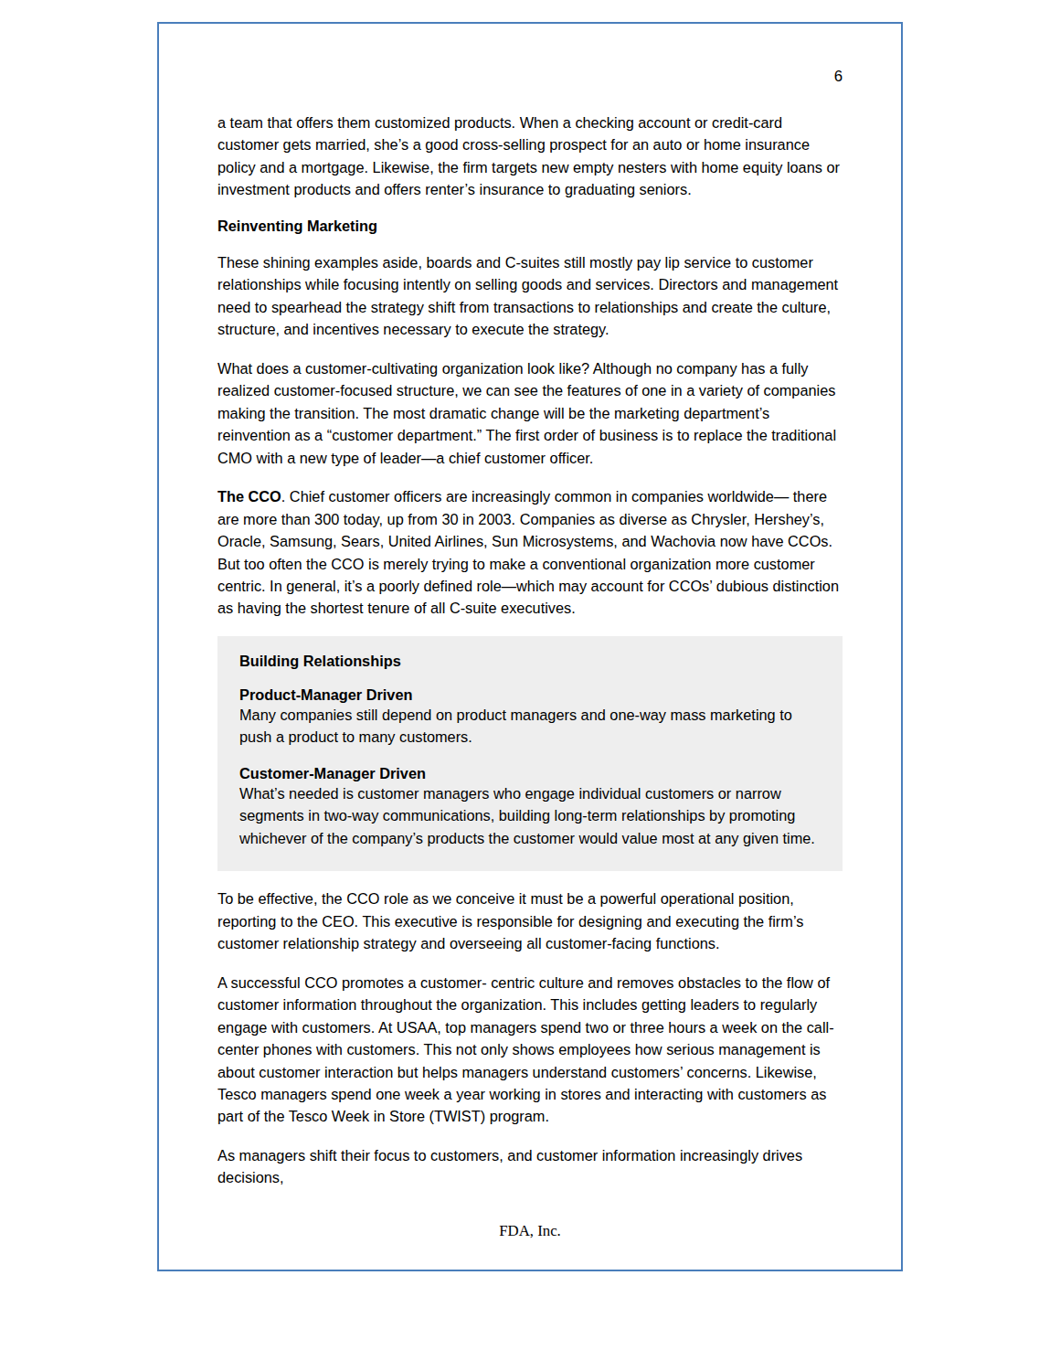6
a team that offers them customized products. When a checking account or credit-card customer gets married, she’s a good cross-selling prospect for an auto or home insurance policy and a mortgage. Likewise, the firm targets new empty nesters with home equity loans or investment products and offers renter’s insurance to graduating seniors.
Reinventing Marketing
These shining examples aside, boards and C-suites still mostly pay lip service to customer relationships while focusing intently on selling goods and services. Directors and management need to spearhead the strategy shift from transactions to relationships and create the culture, structure, and incentives necessary to execute the strategy.
What does a customer-cultivating organization look like? Although no company has a fully realized customer-focused structure, we can see the features of one in a variety of companies making the transition. The most dramatic change will be the marketing department’s reinvention as a “customer department.” The first order of business is to replace the traditional CMO with a new type of leader—a chief customer officer.
The CCO. Chief customer officers are increasingly common in companies worldwide— there are more than 300 today, up from 30 in 2003. Companies as diverse as Chrysler, Hershey’s, Oracle, Samsung, Sears, United Airlines, Sun Microsystems, and Wachovia now have CCOs. But too often the CCO is merely trying to make a conventional organization more customer centric. In general, it’s a poorly defined role—which may account for CCOs’ dubious distinction as having the shortest tenure of all C-suite executives.
Building Relationships
Product-Manager Driven
Many companies still depend on product managers and one-way mass marketing to push a product to many customers.
Customer-Manager Driven
What’s needed is customer managers who engage individual customers or narrow segments in two-way communications, building long-term relationships by promoting whichever of the company’s products the customer would value most at any given time.
To be effective, the CCO role as we conceive it must be a powerful operational position, reporting to the CEO. This executive is responsible for designing and executing the firm’s customer relationship strategy and overseeing all customer-facing functions.
A successful CCO promotes a customer- centric culture and removes obstacles to the flow of customer information throughout the organization. This includes getting leaders to regularly engage with customers. At USAA, top managers spend two or three hours a week on the call-center phones with customers. This not only shows employees how serious management is about customer interaction but helps managers understand customers’ concerns. Likewise, Tesco managers spend one week a year working in stores and interacting with customers as part of the Tesco Week in Store (TWIST) program.
As managers shift their focus to customers, and customer information increasingly drives decisions,
FDA, Inc.